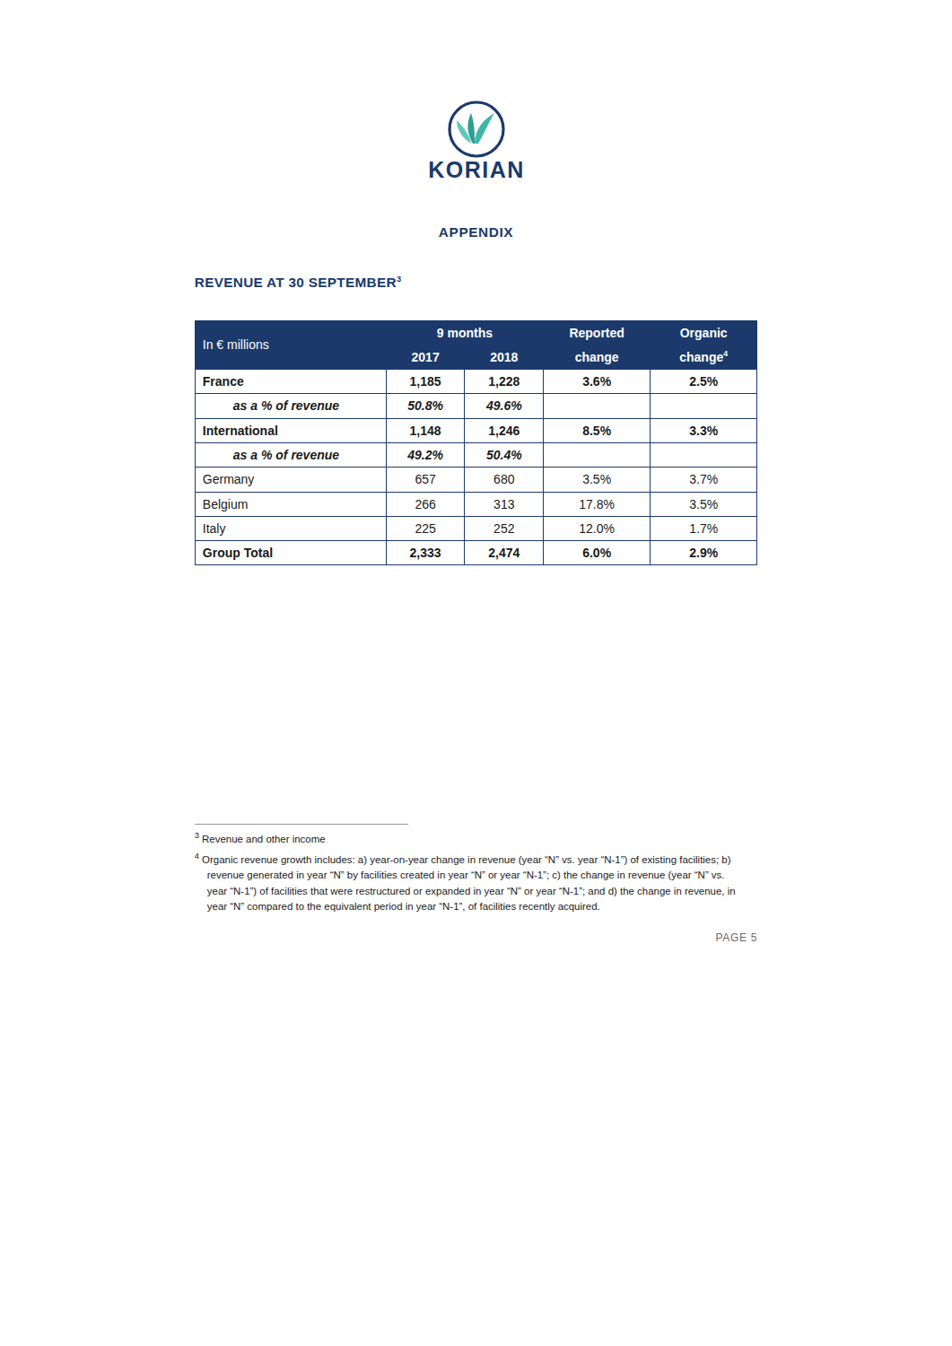KORIAN
APPENDIX
REVENUE AT 30 SEPTEMBER3
| In € millions | 9 months | Reported | Organic |
| --- | --- | --- | --- |
| 2017 | 2018 | change | change 4 |
| France | 1,185 | 1,228 | 3.6% | 2.5% |
| as a % of revenue | 50.8% | 49.6% | | |
| International | 1,148 | 1,246 | 8.5% | 3.3% |
| as a % of revenue | 49.2% | 50.4% | | |
| Germany | 657 | 680 | 3.5% | 3.7% |
| Belgium | 266 | 313 | 17.8% | 3.5% |
| Italy | 225 | 252 | 12.0% | 1.7% |
| Group Total | 2,333 | 2,474 | 6.0% | 2.9% |
3 Revenue and other income
4 Organic revenue growth includes: a) year-on-year change in revenue (year “N” vs. year “N-1”) of existing facilities; b)
revenue generated in year “N” by facilities created in year “N” or year “N-1”; c) the change in revenue (year “N” vs.
year “N-1”) of facilities that were restructured or expanded in year “N” or year “N-1”; and d) the change in revenue, in
year “N” compared to the equivalent period in year “N-1”, of facilities recently acquired.
PAGE 5